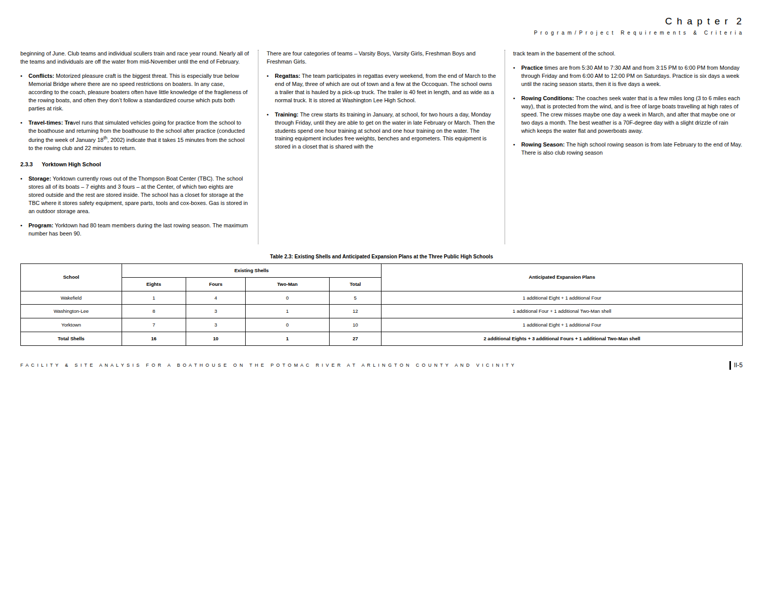C h a p t e r 2
P r o g r a m / P r o j e c t R e q u i r e m e n t s & C r i t e r i a
beginning of June. Club teams and individual scullers train and race year round. Nearly all of the teams and individuals are off the water from mid-November until the end of February.
Conflicts: Motorized pleasure craft is the biggest threat. This is especially true below Memorial Bridge where there are no speed restrictions on boaters. In any case, according to the coach, pleasure boaters often have little knowledge of the fragileness of the rowing boats, and often they don’t follow a standardized course which puts both parties at risk.
Travel-times: Travel runs that simulated vehicles going for practice from the school to the boathouse and returning from the boathouse to the school after practice (conducted during the week of January 18th, 2002) indicate that it takes 15 minutes from the school to the rowing club and 22 minutes to return.
2.3.3 Yorktown High School
Storage: Yorktown currently rows out of the Thompson Boat Center (TBC). The school stores all of its boats – 7 eights and 3 fours – at the Center, of which two eights are stored outside and the rest are stored inside. The school has a closet for storage at the TBC where it stores safety equipment, spare parts, tools and cox-boxes. Gas is stored in an outdoor storage area.
Program: Yorktown had 80 team members during the last rowing season. The maximum number has been 90.
There are four categories of teams – Varsity Boys, Varsity Girls, Freshman Boys and Freshman Girls.
Regattas: The team participates in regattas every weekend, from the end of March to the end of May, three of which are out of town and a few at the Occoquan. The school owns a trailer that is hauled by a pick-up truck. The trailer is 40 feet in length, and as wide as a normal truck. It is stored at Washington Lee High School.
Training: The crew starts its training in January, at school, for two hours a day, Monday through Friday, until they are able to get on the water in late February or March. Then the students spend one hour training at school and one hour training on the water. The training equipment includes free weights, benches and ergometers. This equipment is stored in a closet that is shared with the
track team in the basement of the school.
Practice times are from 5:30 AM to 7:30 AM and from 3:15 PM to 6:00 PM from Monday through Friday and from 6:00 AM to 12:00 PM on Saturdays. Practice is six days a week until the racing season starts, then it is five days a week.
Rowing Conditions: The coaches seek water that is a few miles long (3 to 6 miles each way), that is protected from the wind, and is free of large boats travelling at high rates of speed. The crew misses maybe one day a week in March, and after that maybe one or two days a month. The best weather is a 70F-degree day with a slight drizzle of rain which keeps the water flat and powerboats away.
Rowing Season: The high school rowing season is from late February to the end of May. There is also club rowing season
Table 2.3: Existing Shells and Anticipated Expansion Plans at the Three Public High Schools
| School | Existing Shells | Anticipated Expansion Plans |
| --- | --- | --- |
| Eights | Fours | Two-Man | Total |
| Wakefield | 1 | 4 | 0 | 5 | 1 additional Eight + 1 additional Four |
| Washington-Lee | 8 | 3 | 1 | 12 | 1 additional Four + 1 additional Two-Man shell |
| Yorktown | 7 | 3 | 0 | 10 | 1 additional Eight + 1 additional Four |
| Total Shells | 16 | 10 | 1 | 27 | 2 additional Eights + 3 additional Fours + 1 additional Two-Man shell |
F A C I L I T Y & S I T E A N A L Y S I S F O R A B O A T H O U S E O N T H E P O T O M A C R I V E R A T A R L I N G T O N C O U N T Y A N D V I C I N I T Y
II-5